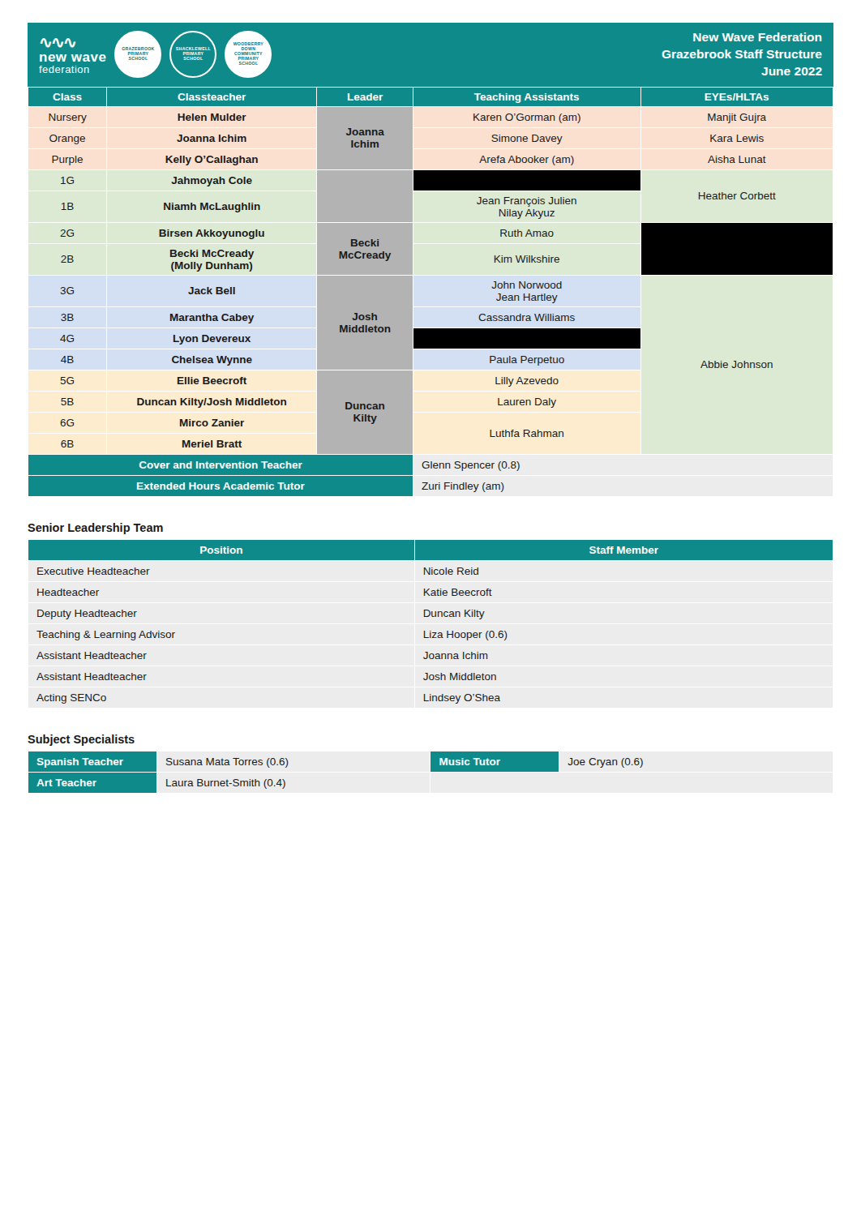∿∿∿ new wave federation
GRAZEBROOK
PRIMARY
SCHOOL
SHACKLEWELL
PRIMARY
SCHOOL
WOODBERRY DOWN
COMMUNITY
PRIMARY SCHOOL
New Wave Federation
Grazebrook Staff Structure
June 2022
| Class | Classteacher | Leader | Teaching Assistants | EYEs/HLTAs |
| --- | --- | --- | --- | --- |
| Nursery | Helen Mulder | Joanna Ichim | Karen O’Gorman (am) | Manjit Gujra |
| Orange | Joanna Ichim | Simone Davey | Kara Lewis |
| Purple | Kelly O’Callaghan | Arefa Abooker (am) | Aisha Lunat |
| 1G | Jahmoyah Cole | | | Heather Corbett |
| 1B | Niamh McLaughlin | Jean François Julien Nilay Akyuz |
| 2G | Birsen Akkoyunoglu | Becki McCready | Ruth Amao | |
| 2B | Becki McCready (Molly Dunham) | Kim Wilkshire |
| 3G | Jack Bell | Josh Middleton | John Norwood Jean Hartley | Abbie Johnson |
| 3B | Marantha Cabey | Cassandra Williams |
| 4G | Lyon Devereux | |
| 4B | Chelsea Wynne | Paula Perpetuo |
| 5G | Ellie Beecroft | Duncan Kilty | Lilly Azevedo |
| 5B | Duncan Kilty/Josh Middleton | Lauren Daly |
| 6G | Mirco Zanier | Luthfa Rahman |
| 6B | Meriel Bratt |
| Cover and Intervention Teacher | Glenn Spencer (0.8) |
| Extended Hours Academic Tutor | Zuri Findley (am) |
Senior Leadership Team
| Position | Staff Member |
| --- | --- |
| Executive Headteacher | Nicole Reid |
| Headteacher | Katie Beecroft |
| Deputy Headteacher | Duncan Kilty |
| Teaching & Learning Advisor | Liza Hooper (0.6) |
| Assistant Headteacher | Joanna Ichim |
| Assistant Headteacher | Josh Middleton |
| Acting SENCo | Lindsey O’Shea |
Subject Specialists
| Spanish Teacher | Susana Mata Torres (0.6) | Music Tutor | Joe Cryan (0.6) |
| Art Teacher | Laura Burnet-Smith (0.4) | |